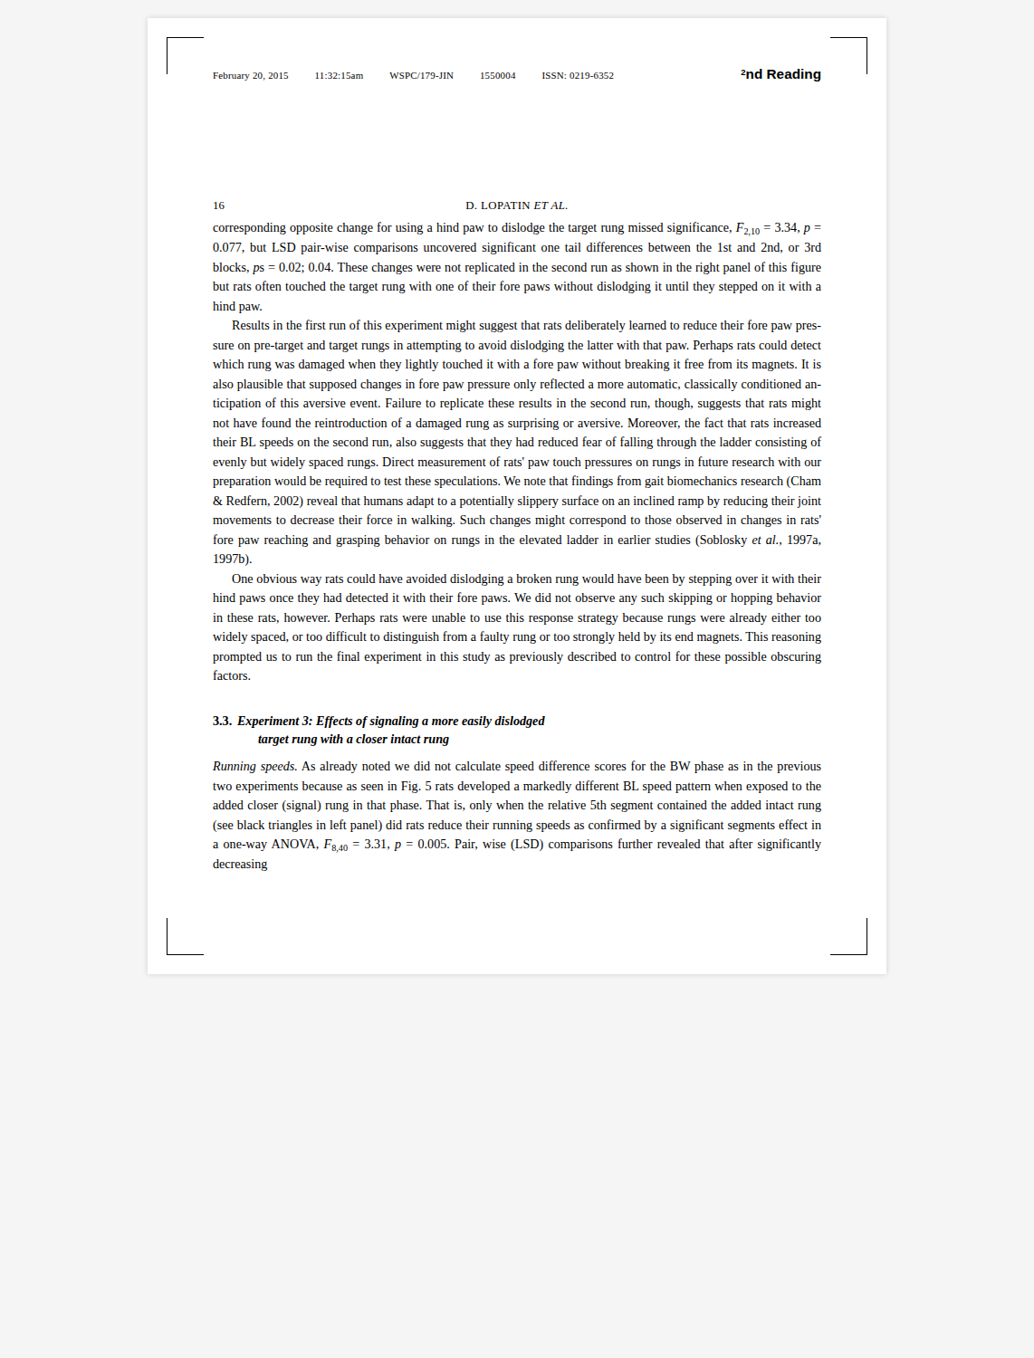February 20, 2015 11:32:15am WSPC/179-JIN 1550004 ISSN: 0219-6352 2nd Reading
16
D. LOPATIN ET AL.
corresponding opposite change for using a hind paw to dislodge the target rung missed significance, F2,10 = 3.34, p = 0.077, but LSD pair-wise comparisons uncovered significant one tail differences between the 1st and 2nd, or 3rd blocks, ps = 0.02; 0.04. These changes were not replicated in the second run as shown in the right panel of this figure but rats often touched the target rung with one of their fore paws without dislodging it until they stepped on it with a hind paw.
Results in the first run of this experiment might suggest that rats deliberately learned to reduce their fore paw pressure on pre-target and target rungs in attempting to avoid dislodging the latter with that paw. Perhaps rats could detect which rung was damaged when they lightly touched it with a fore paw without breaking it free from its magnets. It is also plausible that supposed changes in fore paw pressure only reflected a more automatic, classically conditioned anticipation of this aversive event. Failure to replicate these results in the second run, though, suggests that rats might not have found the reintroduction of a damaged rung as surprising or aversive. Moreover, the fact that rats increased their BL speeds on the second run, also suggests that they had reduced fear of falling through the ladder consisting of evenly but widely spaced rungs. Direct measurement of rats' paw touch pressures on rungs in future research with our preparation would be required to test these speculations. We note that findings from gait biomechanics research (Cham & Redfern, 2002) reveal that humans adapt to a potentially slippery surface on an inclined ramp by reducing their joint movements to decrease their force in walking. Such changes might correspond to those observed in changes in rats' fore paw reaching and grasping behavior on rungs in the elevated ladder in earlier studies (Soblosky et al., 1997a, 1997b).
One obvious way rats could have avoided dislodging a broken rung would have been by stepping over it with their hind paws once they had detected it with their fore paws. We did not observe any such skipping or hopping behavior in these rats, however. Perhaps rats were unable to use this response strategy because rungs were already either too widely spaced, or too difficult to distinguish from a faulty rung or too strongly held by its end magnets. This reasoning prompted us to run the final experiment in this study as previously described to control for these possible obscuring factors.
3.3. Experiment 3: Effects of signaling a more easily dislodgedtarget rung with a closer intact rung
Running speeds. As already noted we did not calculate speed difference scores for the BW phase as in the previous two experiments because as seen in Fig. 5 rats developed a markedly different BL speed pattern when exposed to the added closer (signal) rung in that phase. That is, only when the relative 5th segment contained the added intact rung (see black triangles in left panel) did rats reduce their running speeds as confirmed by a significant segments effect in a one-way ANOVA, F8,40 = 3.31, p = 0.005. Pair, wise (LSD) comparisons further revealed that after significantly decreasing